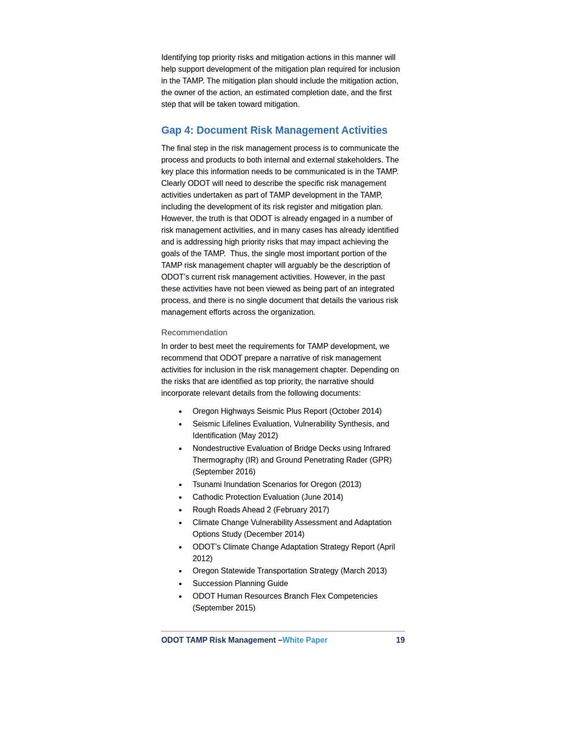Identifying top priority risks and mitigation actions in this manner will help support development of the mitigation plan required for inclusion in the TAMP. The mitigation plan should include the mitigation action, the owner of the action, an estimated completion date, and the first step that will be taken toward mitigation.
Gap 4: Document Risk Management Activities
The final step in the risk management process is to communicate the process and products to both internal and external stakeholders. The key place this information needs to be communicated is in the TAMP. Clearly ODOT will need to describe the specific risk management activities undertaken as part of TAMP development in the TAMP, including the development of its risk register and mitigation plan. However, the truth is that ODOT is already engaged in a number of risk management activities, and in many cases has already identified and is addressing high priority risks that may impact achieving the goals of the TAMP. Thus, the single most important portion of the TAMP risk management chapter will arguably be the description of ODOT’s current risk management activities. However, in the past these activities have not been viewed as being part of an integrated process, and there is no single document that details the various risk management efforts across the organization.
Recommendation
In order to best meet the requirements for TAMP development, we recommend that ODOT prepare a narrative of risk management activities for inclusion in the risk management chapter. Depending on the risks that are identified as top priority, the narrative should incorporate relevant details from the following documents:
Oregon Highways Seismic Plus Report (October 2014)
Seismic Lifelines Evaluation, Vulnerability Synthesis, and Identification (May 2012)
Nondestructive Evaluation of Bridge Decks using Infrared Thermography (IR) and Ground Penetrating Rader (GPR) (September 2016)
Tsunami Inundation Scenarios for Oregon (2013)
Cathodic Protection Evaluation (June 2014)
Rough Roads Ahead 2 (February 2017)
Climate Change Vulnerability Assessment and Adaptation Options Study (December 2014)
ODOT’s Climate Change Adaptation Strategy Report (April 2012)
Oregon Statewide Transportation Strategy (March 2013)
Succession Planning Guide
ODOT Human Resources Branch Flex Competencies (September 2015)
ODOT TAMP Risk Management –White Paper
19